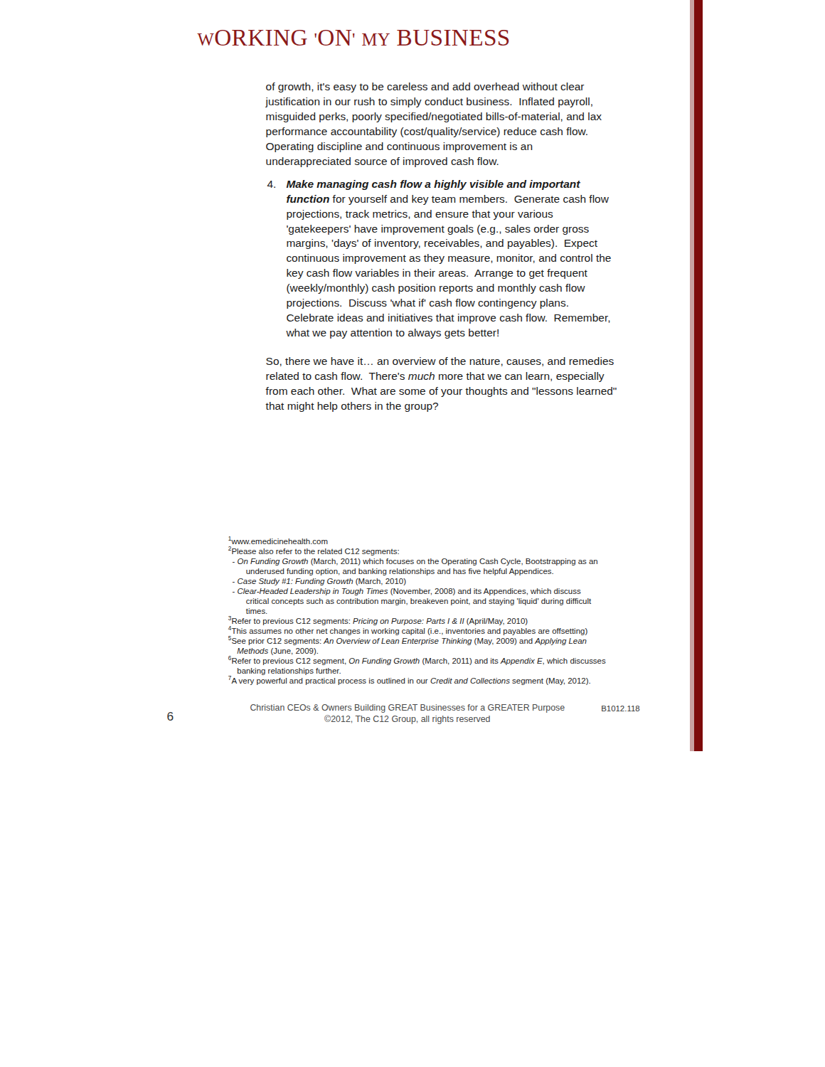WORKING 'ON' MY BUSINESS
of growth, it's easy to be careless and add overhead without clear justification in our rush to simply conduct business. Inflated payroll, misguided perks, poorly specified/negotiated bills-of-material, and lax performance accountability (cost/quality/service) reduce cash flow. Operating discipline and continuous improvement is an underappreciated source of improved cash flow.
Make managing cash flow a highly visible and important function for yourself and key team members. Generate cash flow projections, track metrics, and ensure that your various 'gatekeepers' have improvement goals (e.g., sales order gross margins, 'days' of inventory, receivables, and payables). Expect continuous improvement as they measure, monitor, and control the key cash flow variables in their areas. Arrange to get frequent (weekly/monthly) cash position reports and monthly cash flow projections. Discuss 'what if' cash flow contingency plans. Celebrate ideas and initiatives that improve cash flow. Remember, what we pay attention to always gets better!
So, there we have it… an overview of the nature, causes, and remedies related to cash flow. There's much more that we can learn, especially from each other. What are some of your thoughts and "lessons learned" that might help others in the group?
1www.emedicinehealth.com
2Please also refer to the related C12 segments:
- On Funding Growth (March, 2011) which focuses on the Operating Cash Cycle, Bootstrapping as an
underused funding option, and banking relationships and has five helpful Appendices.
- Case Study #1: Funding Growth (March, 2010)
- Clear-Headed Leadership in Tough Times (November, 2008) and its Appendices, which discuss
critical concepts such as contribution margin, breakeven point, and staying 'liquid' during difficult
times.
3Refer to previous C12 segments: Pricing on Purpose: Parts I & II (April/May, 2010)
4This assumes no other net changes in working capital (i.e., inventories and payables are offsetting)
5See prior C12 segments: An Overview of Lean Enterprise Thinking (May, 2009) and Applying Lean
Methods (June, 2009).
6Refer to previous C12 segment, On Funding Growth (March, 2011) and its Appendix E, which discusses
banking relationships further.
7A very powerful and practical process is outlined in our Credit and Collections segment (May, 2012).
6
Christian CEOs & Owners Building GREAT Businesses for a GREATER Purpose
©2012, The C12 Group, all rights reserved
B1012.118